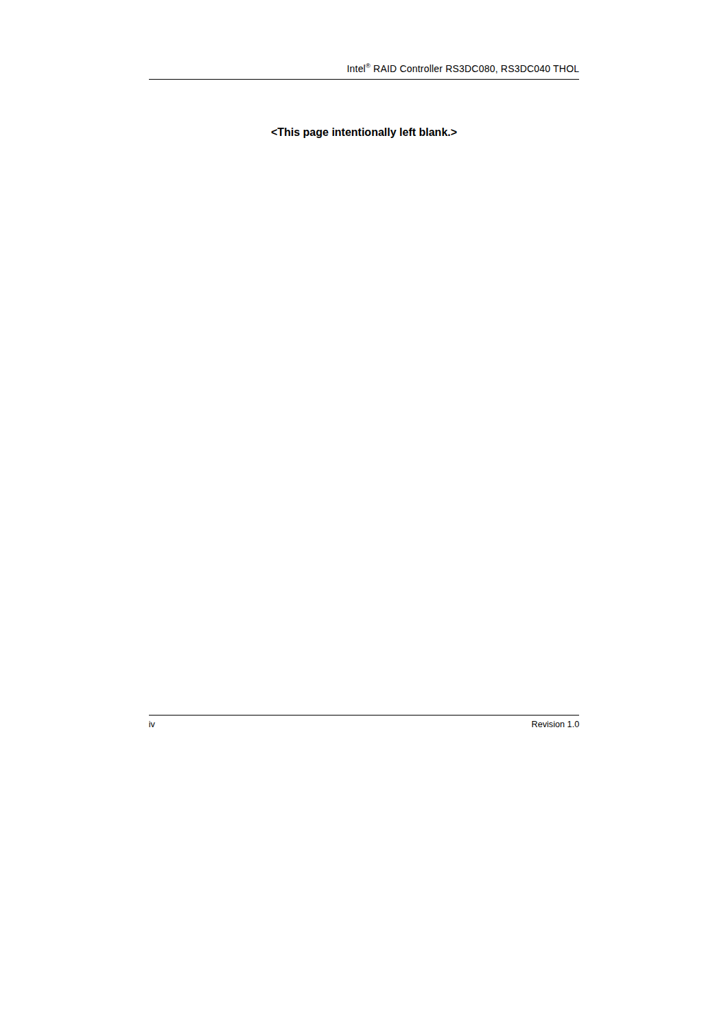Intel® RAID Controller RS3DC080, RS3DC040 THOL
<This page intentionally left blank.>
iv Revision 1.0